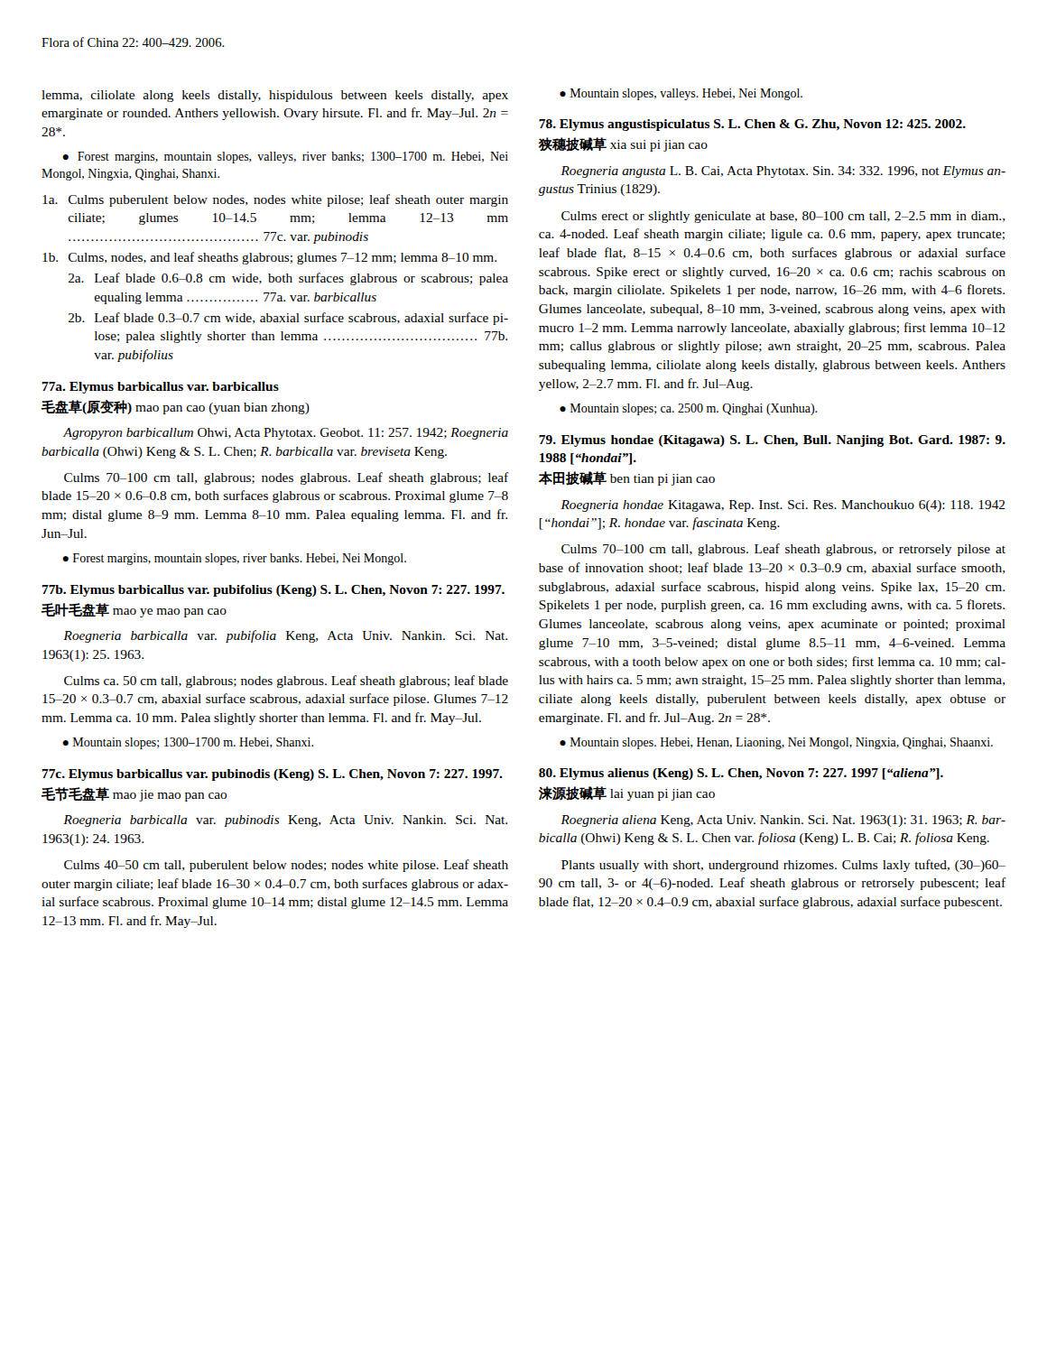Flora of China 22: 400–429. 2006.
lemma, ciliolate along keels distally, hispidulous between keels distally, apex emarginate or rounded. Anthers yellowish. Ovary hirsute. Fl. and fr. May–Jul. 2n = 28*.
● Forest margins, mountain slopes, valleys, river banks; 1300–1700 m. Hebei, Nei Mongol, Ningxia, Qinghai, Shanxi.
1a.
Culms puberulent below nodes, nodes white pilose; leaf sheath outer margin ciliate; glumes 10–14.5 mm; lemma 12–13 mm .......................................... 77c. var. pubinodis
1b.
Culms, nodes, and leaf sheaths glabrous; glumes 7–12 mm; lemma 8–10 mm.
2a.
Leaf blade 0.6–0.8 cm wide, both surfaces glabrous or scabrous; palea equaling lemma ................ 77a. var. barbicallus
2b.
Leaf blade 0.3–0.7 cm wide, abaxial surface scabrous, adaxial surface pilose; palea slightly shorter than lemma .................................. 77b. var. pubifolius
77a. Elymus barbicallus var. barbicallus
毛盘草(原变种) mao pan cao (yuan bian zhong)
Agropyron barbicallum Ohwi, Acta Phytotax. Geobot. 11: 257. 1942; Roegneria barbicalla (Ohwi) Keng & S. L. Chen; R. barbicalla var. breviseta Keng.
Culms 70–100 cm tall, glabrous; nodes glabrous. Leaf sheath glabrous; leaf blade 15–20 × 0.6–0.8 cm, both surfaces glabrous or scabrous. Proximal glume 7–8 mm; distal glume 8–9 mm. Lemma 8–10 mm. Palea equaling lemma. Fl. and fr. Jun–Jul.
● Forest margins, mountain slopes, river banks. Hebei, Nei Mongol.
77b. Elymus barbicallus var. pubifolius (Keng) S. L. Chen, Novon 7: 227. 1997.
毛叶毛盘草 mao ye mao pan cao
Roegneria barbicalla var. pubifolia Keng, Acta Univ. Nankin. Sci. Nat. 1963(1): 25. 1963.
Culms ca. 50 cm tall, glabrous; nodes glabrous. Leaf sheath glabrous; leaf blade 15–20 × 0.3–0.7 cm, abaxial surface scabrous, adaxial surface pilose. Glumes 7–12 mm. Lemma ca. 10 mm. Palea slightly shorter than lemma. Fl. and fr. May–Jul.
● Mountain slopes; 1300–1700 m. Hebei, Shanxi.
77c. Elymus barbicallus var. pubinodis (Keng) S. L. Chen, Novon 7: 227. 1997.
毛节毛盘草 mao jie mao pan cao
Roegneria barbicalla var. pubinodis Keng, Acta Univ. Nankin. Sci. Nat. 1963(1): 24. 1963.
Culms 40–50 cm tall, puberulent below nodes; nodes white pilose. Leaf sheath outer margin ciliate; leaf blade 16–30 × 0.4–0.7 cm, both surfaces glabrous or adaxial surface scabrous. Proximal glume 10–14 mm; distal glume 12–14.5 mm. Lemma 12–13 mm. Fl. and fr. May–Jul.
● Mountain slopes, valleys. Hebei, Nei Mongol.
78. Elymus angustispiculatus S. L. Chen & G. Zhu, Novon 12: 425. 2002.
狭穗披碱草 xia sui pi jian cao
Roegneria angusta L. B. Cai, Acta Phytotax. Sin. 34: 332. 1996, not Elymus angustus Trinius (1829).
Culms erect or slightly geniculate at base, 80–100 cm tall, 2–2.5 mm in diam., ca. 4-noded. Leaf sheath margin ciliate; ligule ca. 0.6 mm, papery, apex truncate; leaf blade flat, 8–15 × 0.4–0.6 cm, both surfaces glabrous or adaxial surface scabrous. Spike erect or slightly curved, 16–20 × ca. 0.6 cm; rachis scabrous on back, margin ciliolate. Spikelets 1 per node, narrow, 16–26 mm, with 4–6 florets. Glumes lanceolate, subequal, 8–10 mm, 3-veined, scabrous along veins, apex with mucro 1–2 mm. Lemma narrowly lanceolate, abaxially glabrous; first lemma 10–12 mm; callus glabrous or slightly pilose; awn straight, 20–25 mm, scabrous. Palea subequaling lemma, ciliolate along keels distally, glabrous between keels. Anthers yellow, 2–2.7 mm. Fl. and fr. Jul–Aug.
● Mountain slopes; ca. 2500 m. Qinghai (Xunhua).
79. Elymus hondae (Kitagawa) S. L. Chen, Bull. Nanjing Bot. Gard. 1987: 9. 1988 [“hondai”].
本田披碱草 ben tian pi jian cao
Roegneria hondae Kitagawa, Rep. Inst. Sci. Res. Manchoukuo 6(4): 118. 1942 [“hondai”]; R. hondae var. fascinata Keng.
Culms 70–100 cm tall, glabrous. Leaf sheath glabrous, or retrorsely pilose at base of innovation shoot; leaf blade 13–20 × 0.3–0.9 cm, abaxial surface smooth, subglabrous, adaxial surface scabrous, hispid along veins. Spike lax, 15–20 cm. Spikelets 1 per node, purplish green, ca. 16 mm excluding awns, with ca. 5 florets. Glumes lanceolate, scabrous along veins, apex acuminate or pointed; proximal glume 7–10 mm, 3–5-veined; distal glume 8.5–11 mm, 4–6-veined. Lemma scabrous, with a tooth below apex on one or both sides; first lemma ca. 10 mm; callus with hairs ca. 5 mm; awn straight, 15–25 mm. Palea slightly shorter than lemma, ciliate along keels distally, puberulent between keels distally, apex obtuse or emarginate. Fl. and fr. Jul–Aug. 2n = 28*.
● Mountain slopes. Hebei, Henan, Liaoning, Nei Mongol, Ningxia, Qinghai, Shaanxi.
80. Elymus alienus (Keng) S. L. Chen, Novon 7: 227. 1997 [“aliena”].
涞源披碱草 lai yuan pi jian cao
Roegneria aliena Keng, Acta Univ. Nankin. Sci. Nat. 1963(1): 31. 1963; R. barbicalla (Ohwi) Keng & S. L. Chen var. foliosa (Keng) L. B. Cai; R. foliosa Keng.
Plants usually with short, underground rhizomes. Culms laxly tufted, (30–)60–90 cm tall, 3- or 4(–6)-noded. Leaf sheath glabrous or retrorsely pubescent; leaf blade flat, 12–20 × 0.4–0.9 cm, abaxial surface glabrous, adaxial surface pubescent.